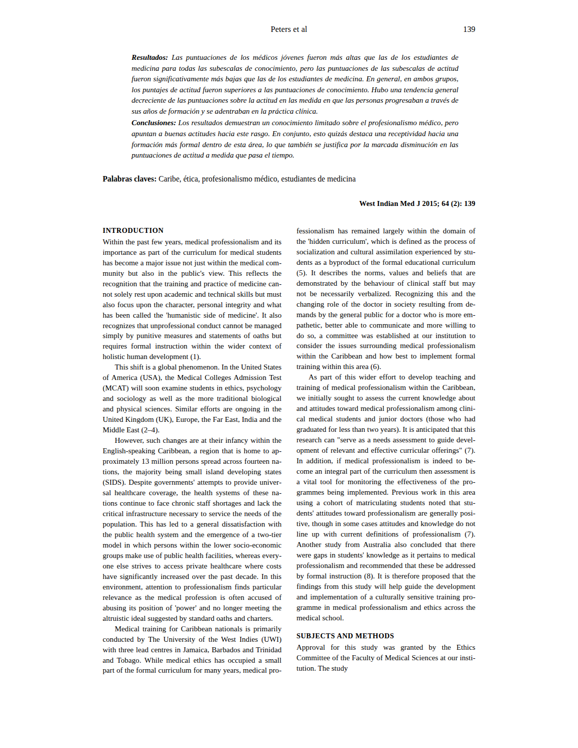Peters et al 139
Resultados: Las puntuaciones de los médicos jóvenes fueron más altas que las de los estudiantes de medicina para todas las subescalas de conocimiento, pero las puntuaciones de las subescalas de actitud fueron significativamente más bajas que las de los estudiantes de medicina. En general, en ambos grupos, los puntajes de actitud fueron superiores a las puntuaciones de conocimiento. Hubo una tendencia general decreciente de las puntuaciones sobre la actitud en las medida en que las personas progresaban a través de sus años de formación y se adentraban en la práctica clínica.
Conclusiones: Los resultados demuestran un conocimiento limitado sobre el profesionalismo médico, pero apuntan a buenas actitudes hacia este rasgo. En conjunto, esto quizás destaca una receptividad hacia una formación más formal dentro de esta área, lo que también se justifica por la marcada disminución en las puntuaciones de actitud a medida que pasa el tiempo.
Palabras claves: Caribe, ética, profesionalismo médico, estudiantes de medicina
West Indian Med J 2015; 64 (2): 139
INTRODUCTION
Within the past few years, medical professionalism and its importance as part of the curriculum for medical students has become a major issue not just within the medical community but also in the public's view. This reflects the recognition that the training and practice of medicine cannot solely rest upon academic and technical skills but must also focus upon the character, personal integrity and what has been called the 'humanistic side of medicine'. It also recognizes that unprofessional conduct cannot be managed simply by punitive measures and statements of oaths but requires formal instruction within the wider context of holistic human development (1).
This shift is a global phenomenon. In the United States of America (USA), the Medical Colleges Admission Test (MCAT) will soon examine students in ethics, psychology and sociology as well as the more traditional biological and physical sciences. Similar efforts are ongoing in the United Kingdom (UK), Europe, the Far East, India and the Middle East (2–4).
However, such changes are at their infancy within the English-speaking Caribbean, a region that is home to approximately 13 million persons spread across fourteen nations, the majority being small island developing states (SIDS). Despite governments' attempts to provide universal healthcare coverage, the health systems of these nations continue to face chronic staff shortages and lack the critical infrastructure necessary to service the needs of the population. This has led to a general dissatisfaction with the public health system and the emergence of a two-tier model in which persons within the lower socio-economic groups make use of public health facilities, whereas everyone else strives to access private healthcare where costs have significantly increased over the past decade. In this environment, attention to professionalism finds particular relevance as the medical profession is often accused of abusing its position of 'power' and no longer meeting the altruistic ideal suggested by standard oaths and charters.
Medical training for Caribbean nationals is primarily conducted by The University of the West Indies (UWI) with three lead centres in Jamaica, Barbados and Trinidad and Tobago. While medical ethics has occupied a small part of the formal curriculum for many years, medical professionalism has remained largely within the domain of the 'hidden curriculum', which is defined as the process of socialization and cultural assimilation experienced by students as a byproduct of the formal educational curriculum (5). It describes the norms, values and beliefs that are demonstrated by the behaviour of clinical staff but may not be necessarily verbalized. Recognizing this and the changing role of the doctor in society resulting from demands by the general public for a doctor who is more empathetic, better able to communicate and more willing to do so, a committee was established at our institution to consider the issues surrounding medical professionalism within the Caribbean and how best to implement formal training within this area (6).
As part of this wider effort to develop teaching and training of medical professionalism within the Caribbean, we initially sought to assess the current knowledge about and attitudes toward medical professionalism among clinical medical students and junior doctors (those who had graduated for less than two years). It is anticipated that this research can "serve as a needs assessment to guide development of relevant and effective curricular offerings" (7). In addition, if medical professionalism is indeed to become an integral part of the curriculum then assessment is a vital tool for monitoring the effectiveness of the programmes being implemented. Previous work in this area using a cohort of matriculating students noted that students' attitudes toward professionalism are generally positive, though in some cases attitudes and knowledge do not line up with current definitions of professionalism (7). Another study from Australia also concluded that there were gaps in students' knowledge as it pertains to medical professionalism and recommended that these be addressed by formal instruction (8). It is therefore proposed that the findings from this study will help guide the development and implementation of a culturally sensitive training programme in medical professionalism and ethics across the medical school.
SUBJECTS AND METHODS
Approval for this study was granted by the Ethics Committee of the Faculty of Medical Sciences at our institution. The study